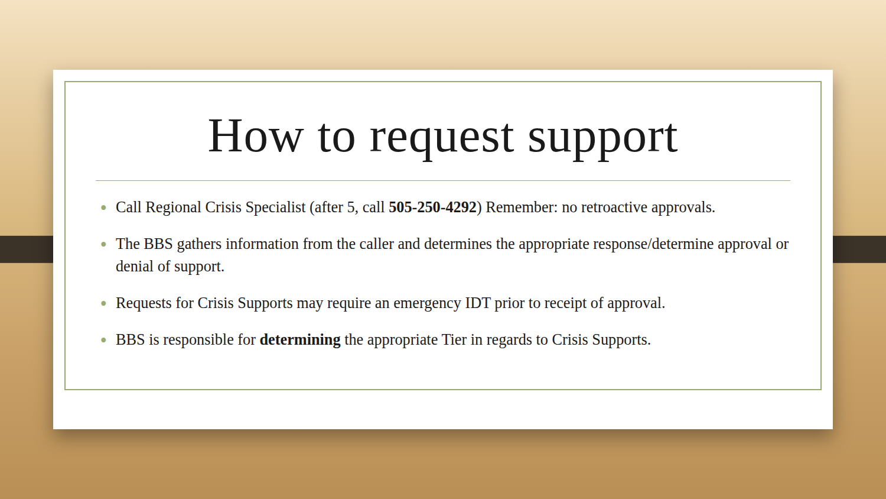How to request support
Call Regional Crisis Specialist (after 5, call 505-250-4292) Remember: no retroactive approvals.
The BBS gathers information from the caller and determines the appropriate response/determine approval or denial of support.
Requests for Crisis Supports may require an emergency IDT prior to receipt of approval.
BBS is responsible for determining the appropriate Tier in regards to Crisis Supports.